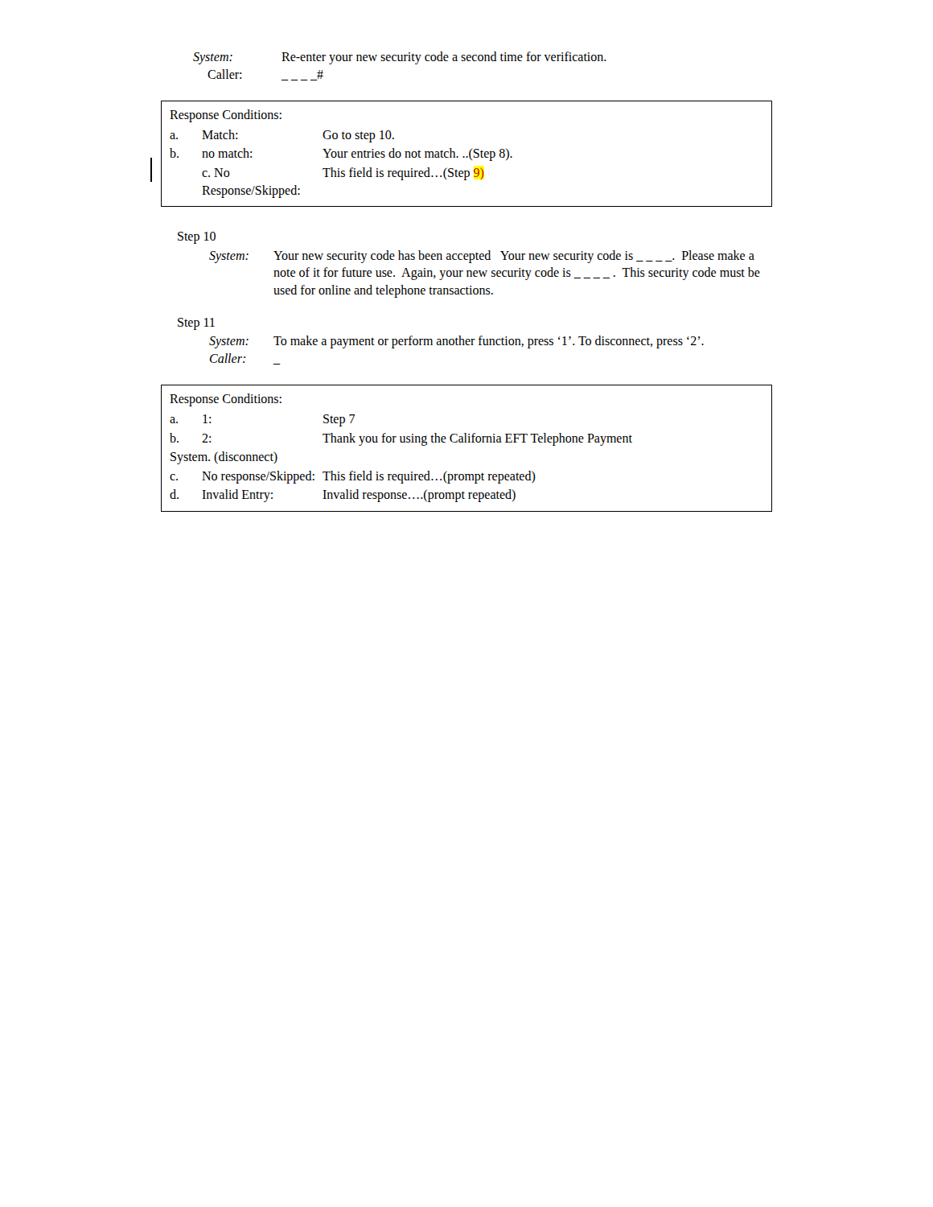System:
Re-enter your new security code a second time for verification.
Caller:
_ _ _ _#
Response Conditions:
| a. | Match: | Go to step 10. |
| b. | no match: | Your entries do not match. ..(Step 8). |
| | c. No Response/Skipped: | This field is required…(Step 9) |
Step 10
System:
Your new security code has been accepted Your new security code is _ _ _ _. Please make a note of it for future use. Again, your new security code is _ _ _ _ . This security code must be used for online and telephone transactions.
Step 11
System:
To make a payment or perform another function, press ‘1’. To disconnect, press ‘2’.
Caller:
_
Response Conditions:
| a. | 1: | Step 7 |
| b. | 2: | Thank you for using the California EFT Telephone Payment |
| System. (disconnect) |
| c. | No response/Skipped: | This field is required…(prompt repeated) |
| d. | Invalid Entry: | Invalid response….(prompt repeated) |